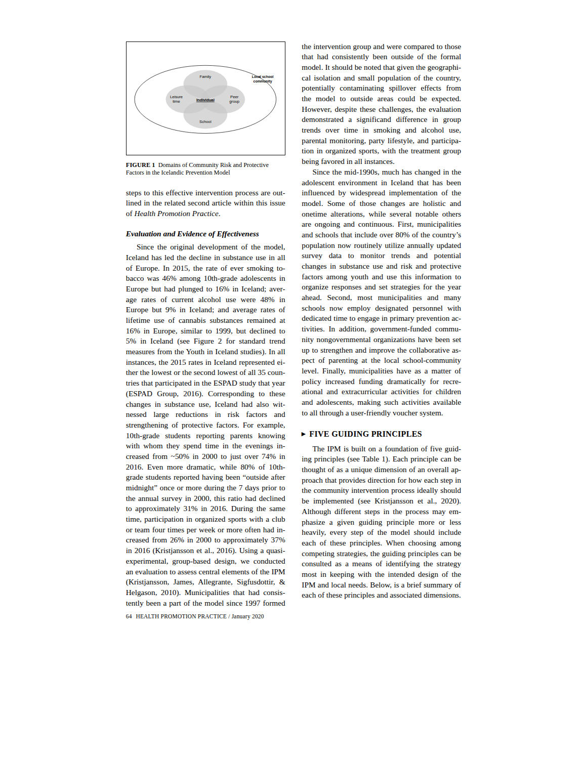Family School Leisure time Peer group Individual Local school community
FIGURE 1 Domains of Community Risk and Protective Factors in the Icelandic Prevention Model
steps to this effective intervention process are outlined in the related second article within this issue of Health Promotion Practice.
Evaluation and Evidence of Effectiveness
Since the original development of the model, Iceland has led the decline in substance use in all of Europe. In 2015, the rate of ever smoking tobacco was 46% among 10th-grade adolescents in Europe but had plunged to 16% in Iceland; average rates of current alcohol use were 48% in Europe but 9% in Iceland; and average rates of lifetime use of cannabis substances remained at 16% in Europe, similar to 1999, but declined to 5% in Iceland (see Figure 2 for standard trend measures from the Youth in Iceland studies). In all instances, the 2015 rates in Iceland represented either the lowest or the second lowest of all 35 countries that participated in the ESPAD study that year (ESPAD Group, 2016). Corresponding to these changes in substance use, Iceland had also witnessed large reductions in risk factors and strengthening of protective factors. For example, 10th-grade students reporting parents knowing with whom they spend time in the evenings increased from ~50% in 2000 to just over 74% in 2016. Even more dramatic, while 80% of 10th-grade students reported having been “outside after midnight” once or more during the 7 days prior to the annual survey in 2000, this ratio had declined to approximately 31% in 2016. During the same time, participation in organized sports with a club or team four times per week or more often had increased from 26% in 2000 to approximately 37% in 2016 (Kristjansson et al., 2016). Using a quasi-experimental, group-based design, we conducted an evaluation to assess central elements of the IPM (Kristjansson, James, Allegrante, Sigfusdottir, & Helgason, 2010). Municipalities that had consistently been a part of the model since 1997 formed the intervention group and were compared to those that had consistently been outside of the formal model. It should be noted that given the geographical isolation and small population of the country, potentially contaminating spillover effects from the model to outside areas could be expected. However, despite these challenges, the evaluation demonstrated a significand difference in group trends over time in smoking and alcohol use, parental monitoring, party lifestyle, and participation in organized sports, with the treatment group being favored in all instances.
Since the mid-1990s, much has changed in the adolescent environment in Iceland that has been influenced by widespread implementation of the model. Some of those changes are holistic and onetime alterations, while several notable others are ongoing and continuous. First, municipalities and schools that include over 80% of the country’s population now routinely utilize annually updated survey data to monitor trends and potential changes in substance use and risk and protective factors among youth and use this information to organize responses and set strategies for the year ahead. Second, most municipalities and many schools now employ designated personnel with dedicated time to engage in primary prevention activities. In addition, government-funded community nongovernmental organizations have been set up to strengthen and improve the collaborative aspect of parenting at the local school-community level. Finally, municipalities have as a matter of policy increased funding dramatically for recreational and extracurricular activities for children and adolescents, making such activities available to all through a user-friendly voucher system.
▸FIVE GUIDING PRINCIPLES
The IPM is built on a foundation of five guiding principles (see Table 1). Each principle can be thought of as a unique dimension of an overall approach that provides direction for how each step in the community intervention process ideally should be implemented (see Kristjansson et al., 2020). Although different steps in the process may emphasize a given guiding principle more or less heavily, every step of the model should include each of these principles. When choosing among competing strategies, the guiding principles can be consulted as a means of identifying the strategy most in keeping with the intended design of the IPM and local needs. Below, is a brief summary of each of these principles and associated dimensions.
64 HEALTH PROMOTION PRACTICE / January 2020